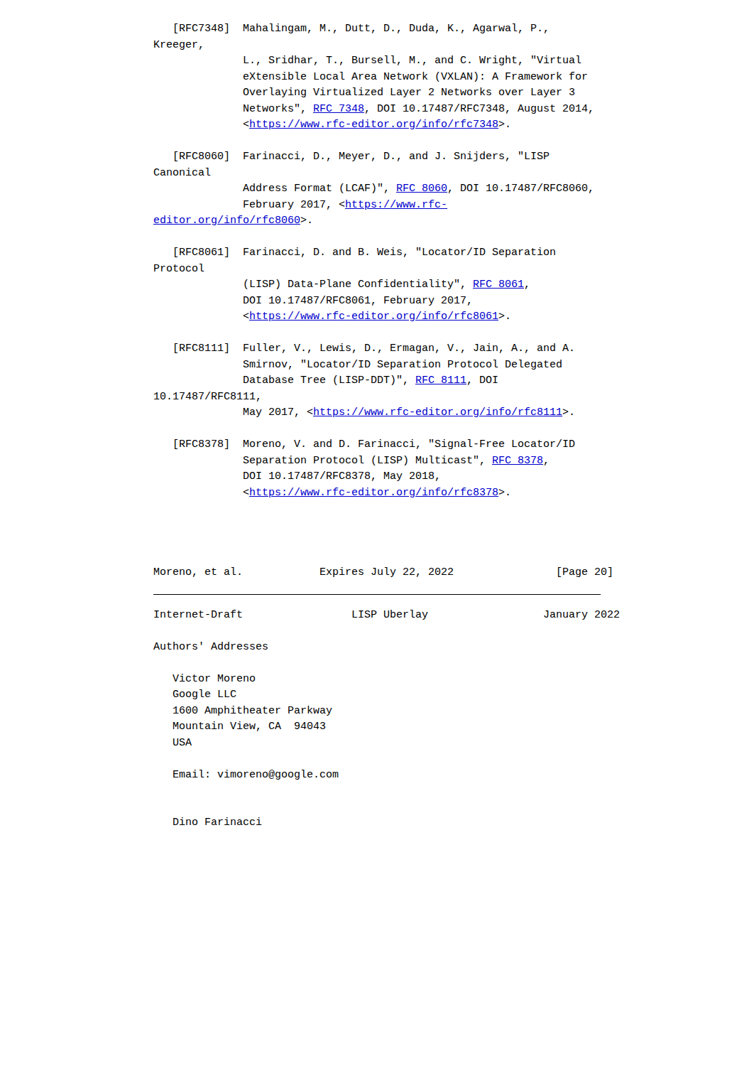[RFC7348]  Mahalingam, M., Dutt, D., Duda, K., Agarwal, P., Kreeger,
              L., Sridhar, T., Bursell, M., and C. Wright, "Virtual
              eXtensible Local Area Network (VXLAN): A Framework for
              Overlaying Virtualized Layer 2 Networks over Layer 3
              Networks", RFC 7348, DOI 10.17487/RFC7348, August 2014,
              <https://www.rfc-editor.org/info/rfc7348>.

   [RFC8060]  Farinacci, D., Meyer, D., and J. Snijders, "LISP Canonical
              Address Format (LCAF)", RFC 8060, DOI 10.17487/RFC8060,
              February 2017, <https://www.rfc-editor.org/info/rfc8060>.

   [RFC8061]  Farinacci, D. and B. Weis, "Locator/ID Separation Protocol
              (LISP) Data-Plane Confidentiality", RFC 8061,
              DOI 10.17487/RFC8061, February 2017,
              <https://www.rfc-editor.org/info/rfc8061>.

   [RFC8111]  Fuller, V., Lewis, D., Ermagan, V., Jain, A., and A.
              Smirnov, "Locator/ID Separation Protocol Delegated
              Database Tree (LISP-DDT)", RFC 8111, DOI 10.17487/RFC8111,
              May 2017, <https://www.rfc-editor.org/info/rfc8111>.

   [RFC8378]  Moreno, V. and D. Farinacci, "Signal-Free Locator/ID
              Separation Protocol (LISP) Multicast", RFC 8378,
              DOI 10.17487/RFC8378, May 2018,
              <https://www.rfc-editor.org/info/rfc8378>.
Moreno, et al. Expires July 22, 2022 [Page 20]
Internet-Draft LISP Uberlay January 2022
Authors' Addresses

   Victor Moreno
   Google LLC
   1600 Amphitheater Parkway
   Mountain View, CA  94043
   USA

   Email: vimoreno@google.com


   Dino Farinacci